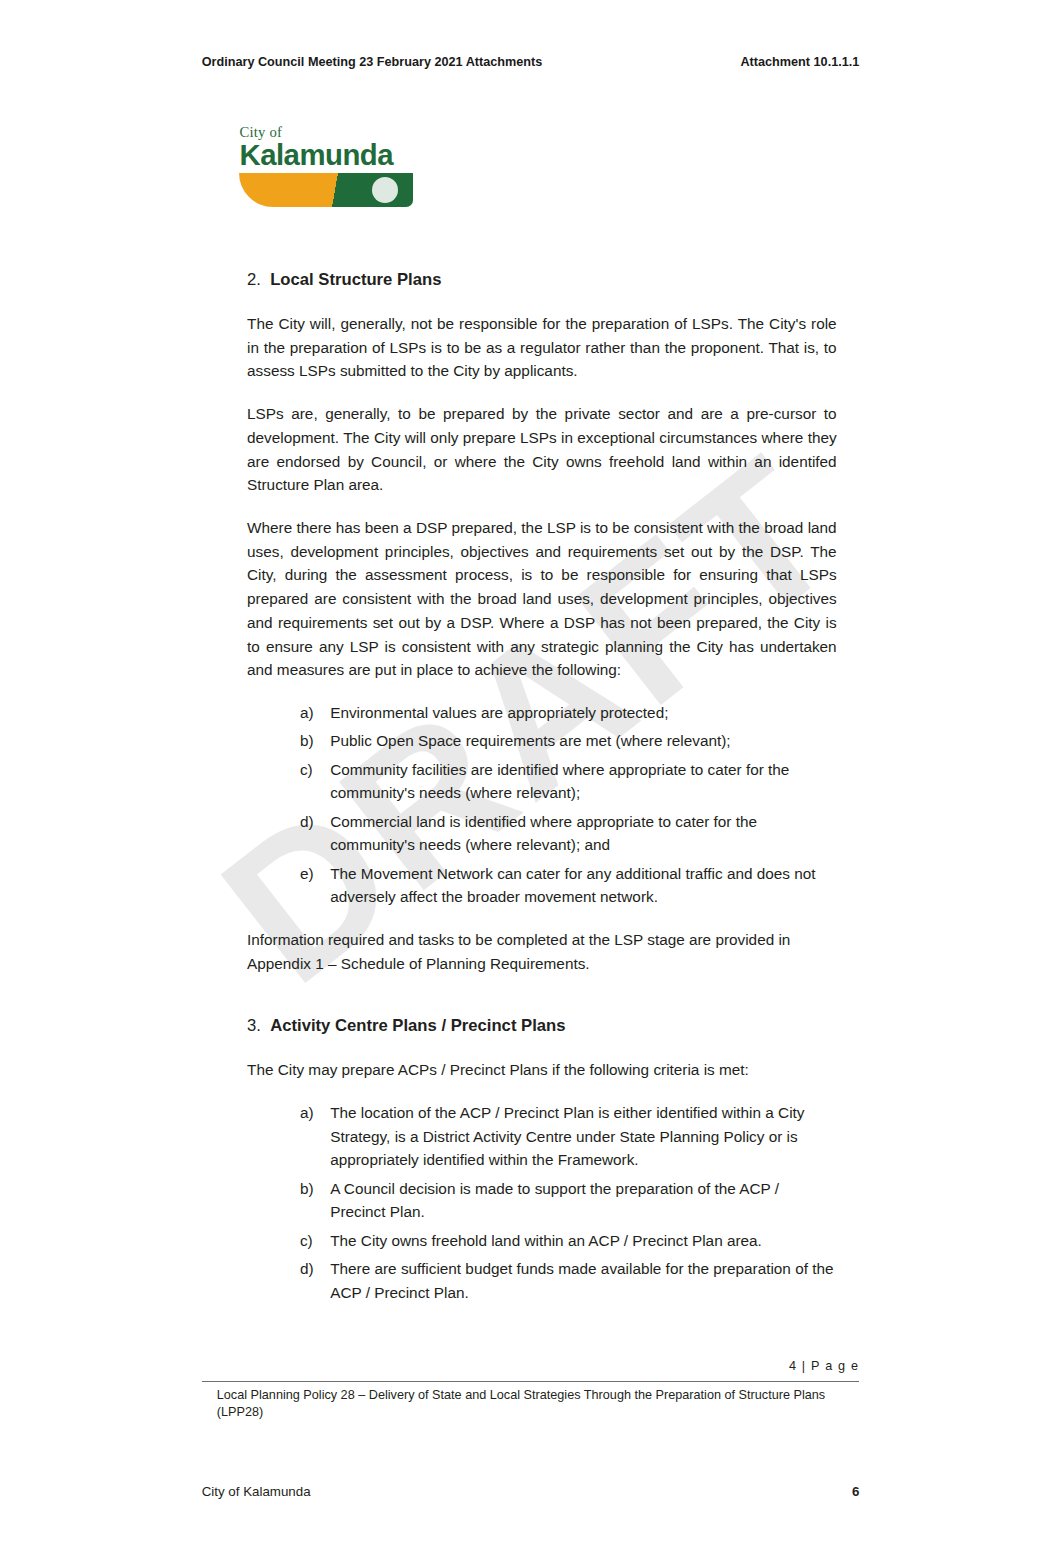Ordinary Council Meeting 23 February 2021 Attachments
Attachment 10.1.1.1
City of
Kalamunda
DRAFT
2. Local Structure Plans
The City will, generally, not be responsible for the preparation of LSPs. The City's role in the preparation of LSPs is to be as a regulator rather than the proponent. That is, to assess LSPs submitted to the City by applicants.
LSPs are, generally, to be prepared by the private sector and are a pre-cursor to development. The City will only prepare LSPs in exceptional circumstances where they are endorsed by Council, or where the City owns freehold land within an identifed Structure Plan area.
Where there has been a DSP prepared, the LSP is to be consistent with the broad land uses, development principles, objectives and requirements set out by the DSP. The City, during the assessment process, is to be responsible for ensuring that LSPs prepared are consistent with the broad land uses, development principles, objectives and requirements set out by a DSP. Where a DSP has not been prepared, the City is to ensure any LSP is consistent with any strategic planning the City has undertaken and measures are put in place to achieve the following:
Environmental values are appropriately protected;
Public Open Space requirements are met (where relevant);
Community facilities are identified where appropriate to cater for the community's needs (where relevant);
Commercial land is identified where appropriate to cater for the community's needs (where relevant); and
The Movement Network can cater for any additional traffic and does not adversely affect the broader movement network.
Information required and tasks to be completed at the LSP stage are provided in
Appendix 1 – Schedule of Planning Requirements.
3. Activity Centre Plans / Precinct Plans
The City may prepare ACPs / Precinct Plans if the following criteria is met:
The location of the ACP / Precinct Plan is either identified within a City Strategy, is a District Activity Centre under State Planning Policy or is appropriately identified within the Framework.
A Council decision is made to support the preparation of the ACP / Precinct Plan.
The City owns freehold land within an ACP / Precinct Plan area.
There are sufficient budget funds made available for the preparation of the ACP / Precinct Plan.
4 | P a g e
Local Planning Policy 28 – Delivery of State and Local Strategies Through the Preparation of Structure Plans (LPP28)
City of Kalamunda
6